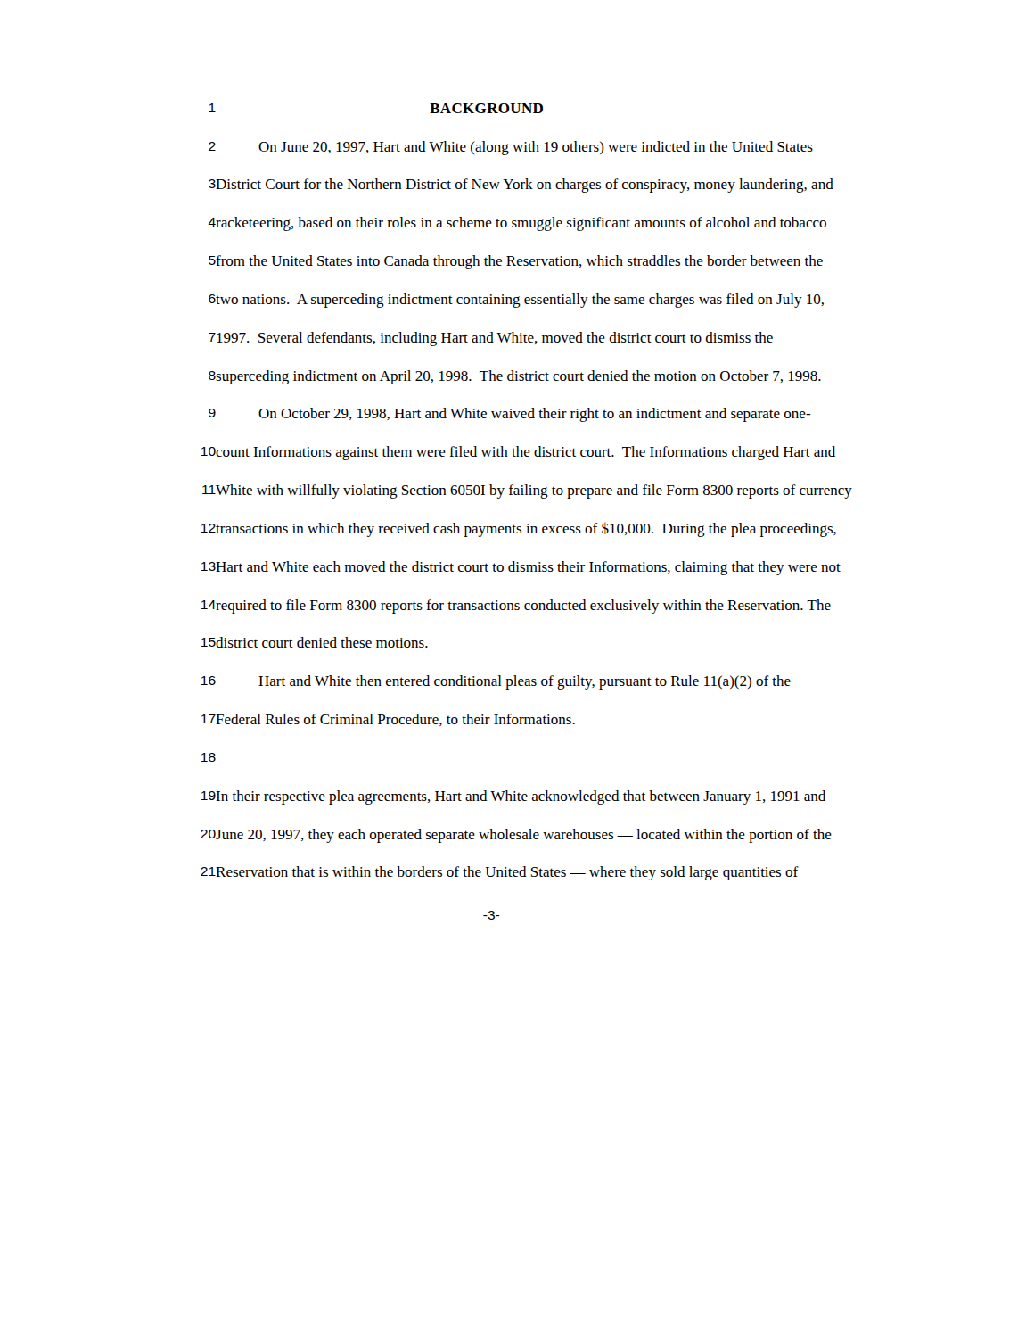| 1 | BACKGROUND |
| 2 | On June 20, 1997, Hart and White (along with 19 others) were indicted in the United States |
| 3 | District Court for the Northern District of New York on charges of conspiracy, money laundering, and |
| 4 | racketeering, based on their roles in a scheme to smuggle significant amounts of alcohol and tobacco |
| 5 | from the United States into Canada through the Reservation, which straddles the border between the |
| 6 | two nations. A superceding indictment containing essentially the same charges was filed on July 10, |
| 7 | 1997. Several defendants, including Hart and White, moved the district court to dismiss the |
| 8 | superceding indictment on April 20, 1998. The district court denied the motion on October 7, 1998. |
| 9 | On October 29, 1998, Hart and White waived their right to an indictment and separate one- |
| 10 | count Informations against them were filed with the district court. The Informations charged Hart and |
| 11 | White with willfully violating Section 6050I by failing to prepare and file Form 8300 reports of currency |
| 12 | transactions in which they received cash payments in excess of $10,000. During the plea proceedings, |
| 13 | Hart and White each moved the district court to dismiss their Informations, claiming that they were not |
| 14 | required to file Form 8300 reports for transactions conducted exclusively within the Reservation. The |
| 15 | district court denied these motions. |
| 16 | Hart and White then entered conditional pleas of guilty, pursuant to Rule 11(a)(2) of the |
| 17 | Federal Rules of Criminal Procedure, to their Informations. |
| 18 | |
| 19 | In their respective plea agreements, Hart and White acknowledged that between January 1, 1991 and |
| 20 | June 20, 1997, they each operated separate wholesale warehouses — located within the portion of the |
| 21 | Reservation that is within the borders of the United States — where they sold large quantities of |
-3-